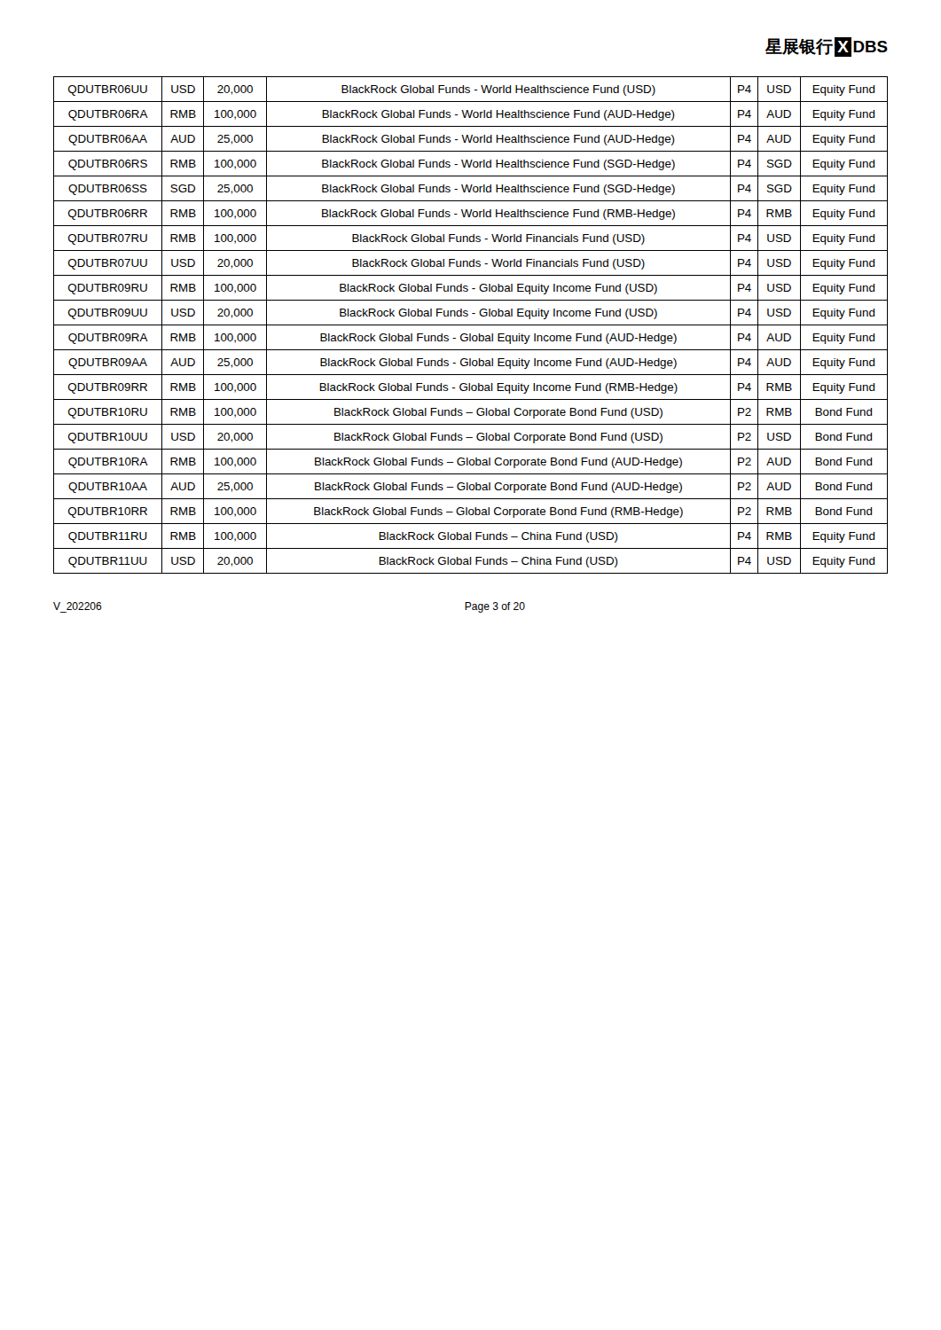星展银行 XDBS
| QDUTBR06UU | USD | 20,000 | BlackRock Global Funds - World Healthscience Fund (USD) | P4 | USD | Equity Fund |
| QDUTBR06RA | RMB | 100,000 | BlackRock Global Funds - World Healthscience Fund (AUD-Hedge) | P4 | AUD | Equity Fund |
| QDUTBR06AA | AUD | 25,000 | BlackRock Global Funds - World Healthscience Fund (AUD-Hedge) | P4 | AUD | Equity Fund |
| QDUTBR06RS | RMB | 100,000 | BlackRock Global Funds - World Healthscience Fund (SGD-Hedge) | P4 | SGD | Equity Fund |
| QDUTBR06SS | SGD | 25,000 | BlackRock Global Funds - World Healthscience Fund (SGD-Hedge) | P4 | SGD | Equity Fund |
| QDUTBR06RR | RMB | 100,000 | BlackRock Global Funds - World Healthscience Fund (RMB-Hedge) | P4 | RMB | Equity Fund |
| QDUTBR07RU | RMB | 100,000 | BlackRock Global Funds - World Financials Fund (USD) | P4 | USD | Equity Fund |
| QDUTBR07UU | USD | 20,000 | BlackRock Global Funds - World Financials Fund (USD) | P4 | USD | Equity Fund |
| QDUTBR09RU | RMB | 100,000 | BlackRock Global Funds - Global Equity Income Fund (USD) | P4 | USD | Equity Fund |
| QDUTBR09UU | USD | 20,000 | BlackRock Global Funds - Global Equity Income Fund (USD) | P4 | USD | Equity Fund |
| QDUTBR09RA | RMB | 100,000 | BlackRock Global Funds - Global Equity Income Fund (AUD-Hedge) | P4 | AUD | Equity Fund |
| QDUTBR09AA | AUD | 25,000 | BlackRock Global Funds - Global Equity Income Fund (AUD-Hedge) | P4 | AUD | Equity Fund |
| QDUTBR09RR | RMB | 100,000 | BlackRock Global Funds - Global Equity Income Fund (RMB-Hedge) | P4 | RMB | Equity Fund |
| QDUTBR10RU | RMB | 100,000 | BlackRock Global Funds – Global Corporate Bond Fund (USD) | P2 | RMB | Bond Fund |
| QDUTBR10UU | USD | 20,000 | BlackRock Global Funds – Global Corporate Bond Fund (USD) | P2 | USD | Bond Fund |
| QDUTBR10RA | RMB | 100,000 | BlackRock Global Funds – Global Corporate Bond Fund (AUD-Hedge) | P2 | AUD | Bond Fund |
| QDUTBR10AA | AUD | 25,000 | BlackRock Global Funds – Global Corporate Bond Fund (AUD-Hedge) | P2 | AUD | Bond Fund |
| QDUTBR10RR | RMB | 100,000 | BlackRock Global Funds – Global Corporate Bond Fund (RMB-Hedge) | P2 | RMB | Bond Fund |
| QDUTBR11RU | RMB | 100,000 | BlackRock Global Funds – China Fund (USD) | P4 | RMB | Equity Fund |
| QDUTBR11UU | USD | 20,000 | BlackRock Global Funds – China Fund (USD) | P4 | USD | Equity Fund |
V_202206
Page 3 of 20